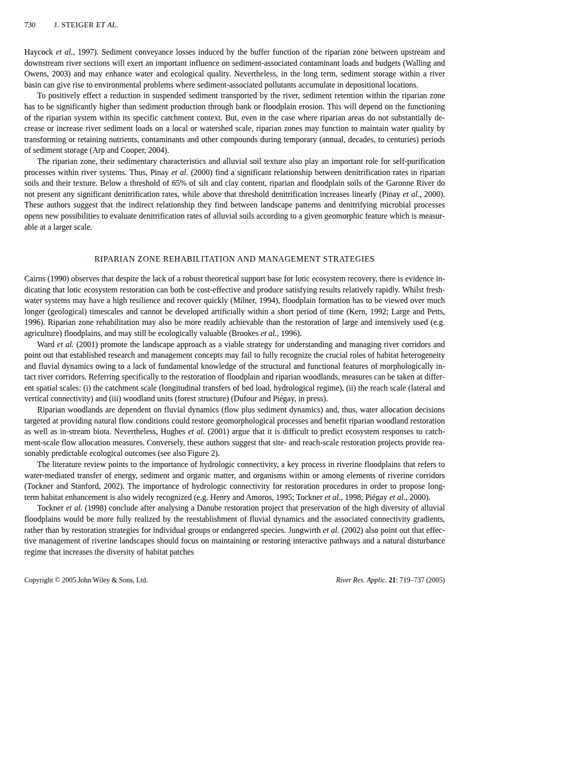730 J. STEIGER ET AL.
Haycock et al., 1997). Sediment conveyance losses induced by the buffer function of the riparian zone between upstream and downstream river sections will exert an important influence on sediment-associated contaminant loads and budgets (Walling and Owens, 2003) and may enhance water and ecological quality. Nevertheless, in the long term, sediment storage within a river basin can give rise to environmental problems where sediment-associated pollutants accumulate in depositional locations.
To positively effect a reduction in suspended sediment transported by the river, sediment retention within the riparian zone has to be significantly higher than sediment production through bank or floodplain erosion. This will depend on the functioning of the riparian system within its specific catchment context. But, even in the case where riparian areas do not substantially decrease or increase river sediment loads on a local or watershed scale, riparian zones may function to maintain water quality by transforming or retaining nutrients, contaminants and other compounds during temporary (annual, decades, to centuries) periods of sediment storage (Arp and Cooper, 2004).
The riparian zone, their sedimentary characteristics and alluvial soil texture also play an important role for self-purification processes within river systems. Thus, Pinay et al. (2000) find a significant relationship between denitrification rates in riparian soils and their texture. Below a threshold of 65% of silt and clay content, riparian and floodplain soils of the Garonne River do not present any significant denitrification rates, while above that threshold denitrification increases linearly (Pinay et al., 2000). These authors suggest that the indirect relationship they find between landscape patterns and denitrifying microbial processes opens new possibilities to evaluate denitrification rates of alluvial soils according to a given geomorphic feature which is measurable at a larger scale.
RIPARIAN ZONE REHABILITATION AND MANAGEMENT STRATEGIES
Cairns (1990) observes that despite the lack of a robust theoretical support base for lotic ecosystem recovery, there is evidence indicating that lotic ecosystem restoration can both be cost-effective and produce satisfying results relatively rapidly. Whilst freshwater systems may have a high resilience and recover quickly (Milner, 1994), floodplain formation has to be viewed over much longer (geological) timescales and cannot be developed artificially within a short period of time (Kern, 1992; Large and Petts, 1996). Riparian zone rehabilitation may also be more readily achievable than the restoration of large and intensively used (e.g. agriculture) floodplains, and may still be ecologically valuable (Brookes et al., 1996).
Ward et al. (2001) promote the landscape approach as a viable strategy for understanding and managing river corridors and point out that established research and management concepts may fail to fully recognize the crucial roles of habitat heterogeneity and fluvial dynamics owing to a lack of fundamental knowledge of the structural and functional features of morphologically intact river corridors. Referring specifically to the restoration of floodplain and riparian woodlands, measures can be taken at different spatial scales: (i) the catchment scale (longitudinal transfers of bed load, hydrological regime), (ii) the reach scale (lateral and vertical connectivity) and (iii) woodland units (forest structure) (Dufour and Piégay, in press).
Riparian woodlands are dependent on fluvial dynamics (flow plus sediment dynamics) and, thus, water allocation decisions targeted at providing natural flow conditions could restore geomorphological processes and benefit riparian woodland restoration as well as in-stream biota. Nevertheless, Hughes et al. (2001) argue that it is difficult to predict ecosystem responses to catchment-scale flow allocation measures. Conversely, these authors suggest that site- and reach-scale restoration projects provide reasonably predictable ecological outcomes (see also Figure 2).
The literature review points to the importance of hydrologic connectivity, a key process in riverine floodplains that refers to water-mediated transfer of energy, sediment and organic matter, and organisms within or among elements of riverine corridors (Tockner and Stanford, 2002). The importance of hydrologic connectivity for restoration procedures in order to propose long-term habitat enhancement is also widely recognized (e.g. Henry and Amoros, 1995; Tockner et al., 1998; Piégay et al., 2000).
Tockner et al. (1998) conclude after analysing a Danube restoration project that preservation of the high diversity of alluvial floodplains would be more fully realized by the reestablishment of fluvial dynamics and the associated connectivity gradients, rather than by restoration strategies for individual groups or endangered species. Jungwirth et al. (2002) also point out that effective management of riverine landscapes should focus on maintaining or restoring interactive pathways and a natural disturbance regime that increases the diversity of habitat patches
Copyright © 2005 John Wiley & Sons, Ltd. River Res. Applic. 21: 719–737 (2005)